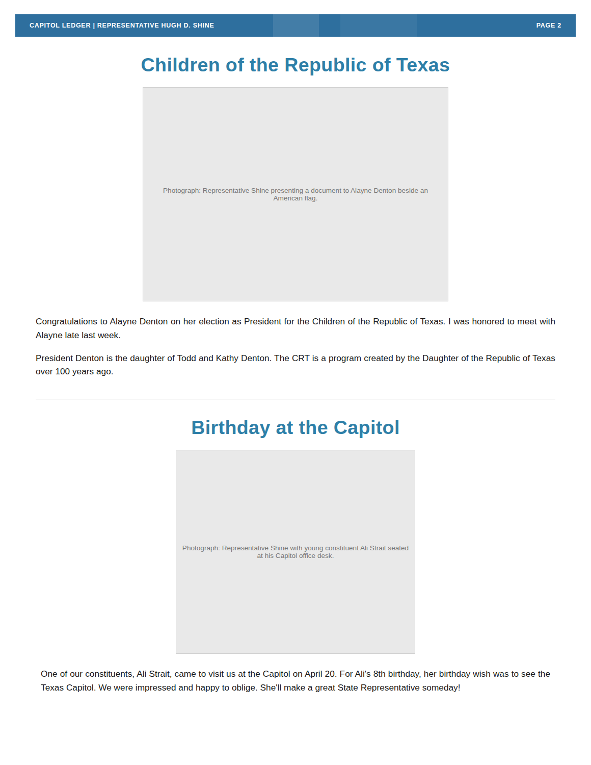Capitol Ledger | Representative Hugh D. Shine
Page 2
Children of the Republic of Texas
Photograph: Representative Shine presenting a document to Alayne Denton beside an American flag.
Congratulations to Alayne Denton on her election as President for the Children of the Republic of Texas. I was honored to meet with Alayne late last week.
President Denton is the daughter of Todd and Kathy Denton. The CRT is a program created by the Daughter of the Republic of Texas over 100 years ago.
Birthday at the Capitol
Photograph: Representative Shine with young constituent Ali Strait seated at his Capitol office desk.
One of our constituents, Ali Strait, came to visit us at the Capitol on April 20. For Ali's 8th birthday, her birthday wish was to see the Texas Capitol. We were impressed and happy to oblige. She'll make a great State Representative someday!